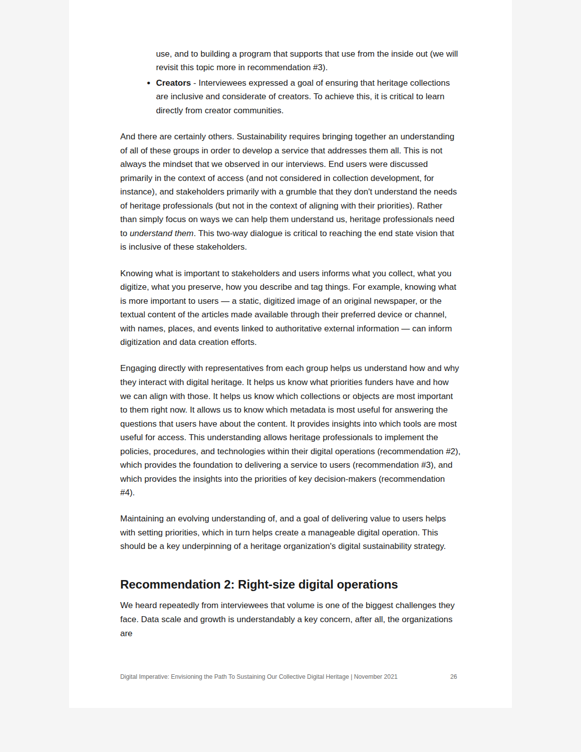use, and to building a program that supports that use from the inside out (we will revisit this topic more in recommendation #3).
Creators - Interviewees expressed a goal of ensuring that heritage collections are inclusive and considerate of creators. To achieve this, it is critical to learn directly from creator communities.
And there are certainly others. Sustainability requires bringing together an understanding of all of these groups in order to develop a service that addresses them all. This is not always the mindset that we observed in our interviews. End users were discussed primarily in the context of access (and not considered in collection development, for instance), and stakeholders primarily with a grumble that they don't understand the needs of heritage professionals (but not in the context of aligning with their priorities). Rather than simply focus on ways we can help them understand us, heritage professionals need to understand them. This two-way dialogue is critical to reaching the end state vision that is inclusive of these stakeholders.
Knowing what is important to stakeholders and users informs what you collect, what you digitize, what you preserve, how you describe and tag things. For example, knowing what is more important to users — a static, digitized image of an original newspaper, or the textual content of the articles made available through their preferred device or channel, with names, places, and events linked to authoritative external information — can inform digitization and data creation efforts.
Engaging directly with representatives from each group helps us understand how and why they interact with digital heritage. It helps us know what priorities funders have and how we can align with those. It helps us know which collections or objects are most important to them right now. It allows us to know which metadata is most useful for answering the questions that users have about the content. It provides insights into which tools are most useful for access. This understanding allows heritage professionals to implement the policies, procedures, and technologies within their digital operations (recommendation #2), which provides the foundation to delivering a service to users (recommendation #3), and which provides the insights into the priorities of key decision-makers (recommendation #4).
Maintaining an evolving understanding of, and a goal of delivering value to users helps with setting priorities, which in turn helps create a manageable digital operation. This should be a key underpinning of a heritage organization's digital sustainability strategy.
Recommendation 2: Right-size digital operations
We heard repeatedly from interviewees that volume is one of the biggest challenges they face. Data scale and growth is understandably a key concern, after all, the organizations are
Digital Imperative: Envisioning the Path To Sustaining Our Collective Digital Heritage | November 2021 26